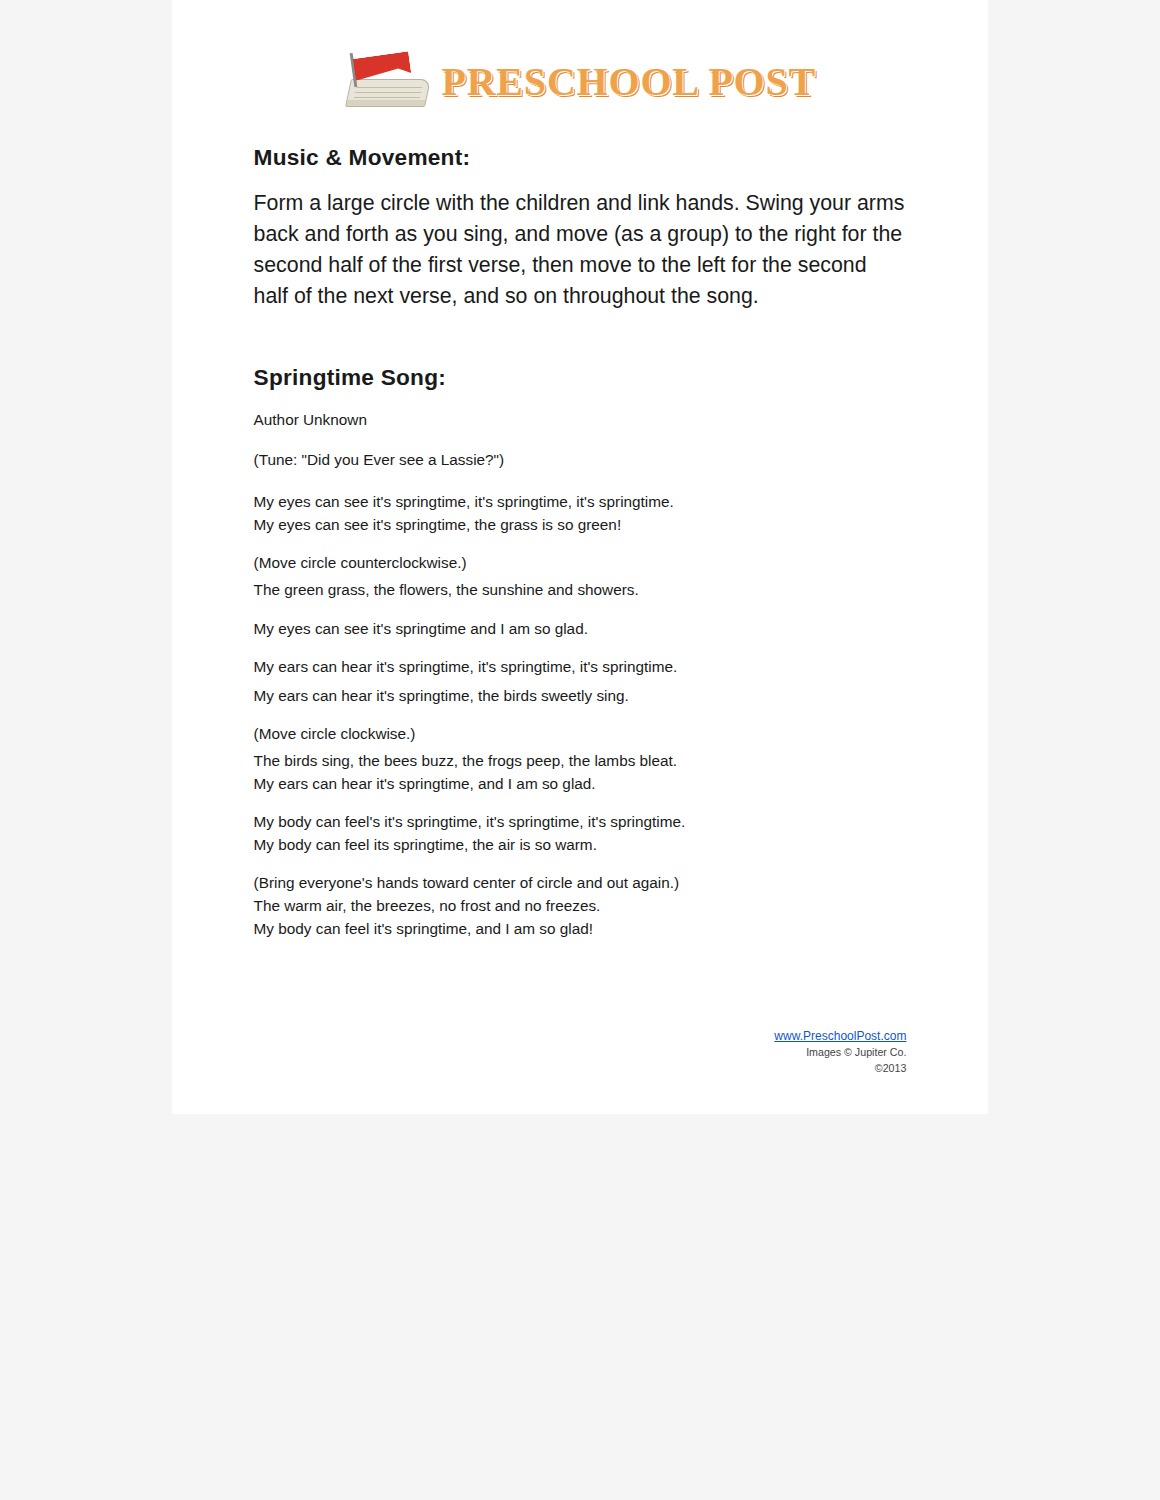Preschool Post
Music & Movement:
Form a large circle with the children and link hands. Swing your arms back and forth as you sing, and move (as a group) to the right for the second half of the first verse, then move to the left for the second half of the next verse, and so on throughout the song.
Springtime Song:
Author Unknown
(Tune: "Did you Ever see a Lassie?")
My eyes can see it's springtime, it's springtime, it's springtime.
My eyes can see it's springtime, the grass is so green!
(Move circle counterclockwise.)
The green grass, the flowers, the sunshine and showers.
My eyes can see it's springtime and I am so glad.
My ears can hear it's springtime, it's springtime, it's springtime.
My ears can hear it's springtime, the birds sweetly sing.
(Move circle clockwise.)
The birds sing, the bees buzz, the frogs peep, the lambs bleat.
My ears can hear it's springtime, and I am so glad.
My body can feel's it's springtime, it's springtime, it's springtime.
My body can feel its springtime, the air is so warm.
(Bring everyone's hands toward center of circle and out again.)
The warm air, the breezes, no frost and no freezes.
My body can feel it's springtime, and I am so glad!
www.PreschoolPost.com
Images © Jupiter Co.
©2013